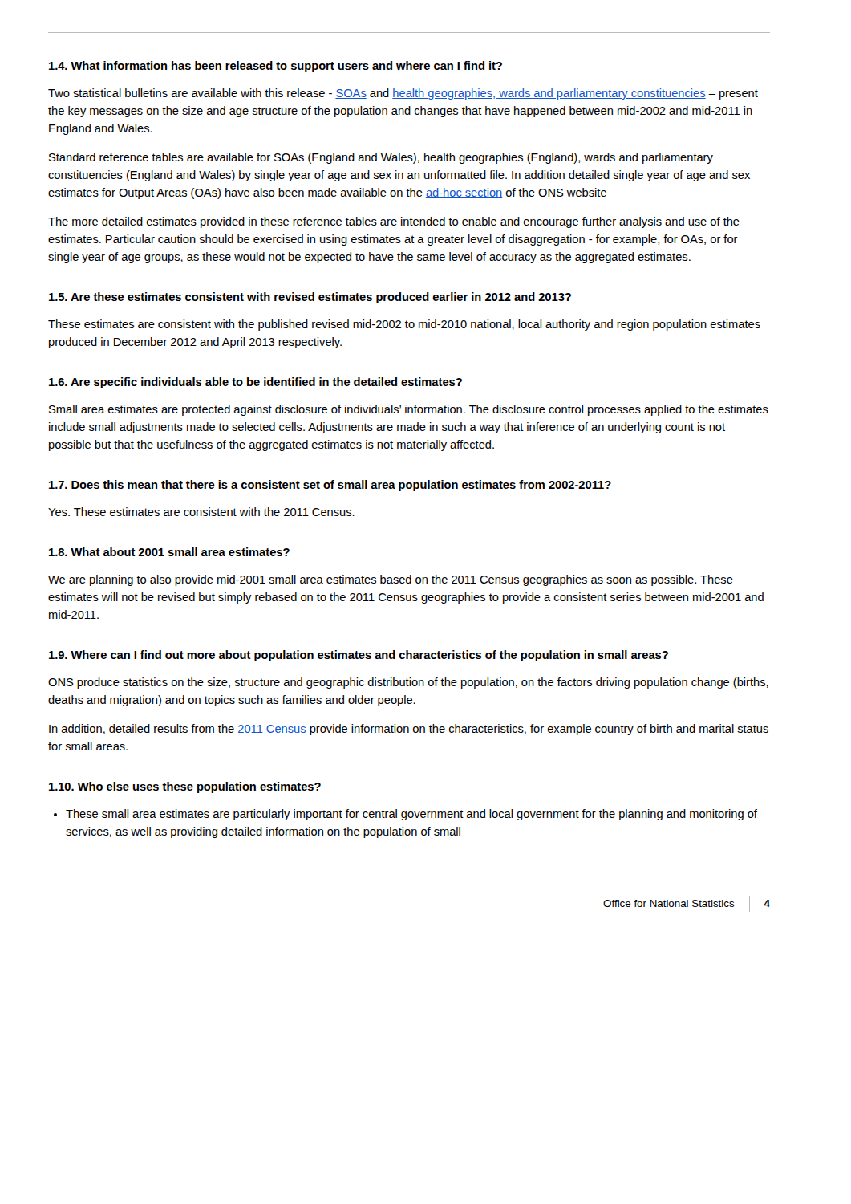1.4. What information has been released to support users and where can I find it?
Two statistical bulletins are available with this release - SOAs and health geographies, wards and parliamentary constituencies – present the key messages on the size and age structure of the population and changes that have happened between mid-2002 and mid-2011 in England and Wales.
Standard reference tables are available for SOAs (England and Wales), health geographies (England), wards and parliamentary constituencies (England and Wales) by single year of age and sex in an unformatted file. In addition detailed single year of age and sex estimates for Output Areas (OAs) have also been made available on the ad-hoc section of the ONS website
The more detailed estimates provided in these reference tables are intended to enable and encourage further analysis and use of the estimates. Particular caution should be exercised in using estimates at a greater level of disaggregation - for example, for OAs, or for single year of age groups, as these would not be expected to have the same level of accuracy as the aggregated estimates.
1.5. Are these estimates consistent with revised estimates produced earlier in 2012 and 2013?
These estimates are consistent with the published revised mid-2002 to mid-2010 national, local authority and region population estimates produced in December 2012 and April 2013 respectively.
1.6. Are specific individuals able to be identified in the detailed estimates?
Small area estimates are protected against disclosure of individuals’ information. The disclosure control processes applied to the estimates include small adjustments made to selected cells. Adjustments are made in such a way that inference of an underlying count is not possible but that the usefulness of the aggregated estimates is not materially affected.
1.7. Does this mean that there is a consistent set of small area population estimates from 2002-2011?
Yes. These estimates are consistent with the 2011 Census.
1.8. What about 2001 small area estimates?
We are planning to also provide mid-2001 small area estimates based on the 2011 Census geographies as soon as possible. These estimates will not be revised but simply rebased on to the 2011 Census geographies to provide a consistent series between mid-2001 and mid-2011.
1.9. Where can I find out more about population estimates and characteristics of the population in small areas?
ONS produce statistics on the size, structure and geographic distribution of the population, on the factors driving population change (births, deaths and migration) and on topics such as families and older people.
In addition, detailed results from the 2011 Census provide information on the characteristics, for example country of birth and marital status for small areas.
1.10. Who else uses these population estimates?
These small area estimates are particularly important for central government and local government for the planning and monitoring of services, as well as providing detailed information on the population of small
Office for National Statistics4